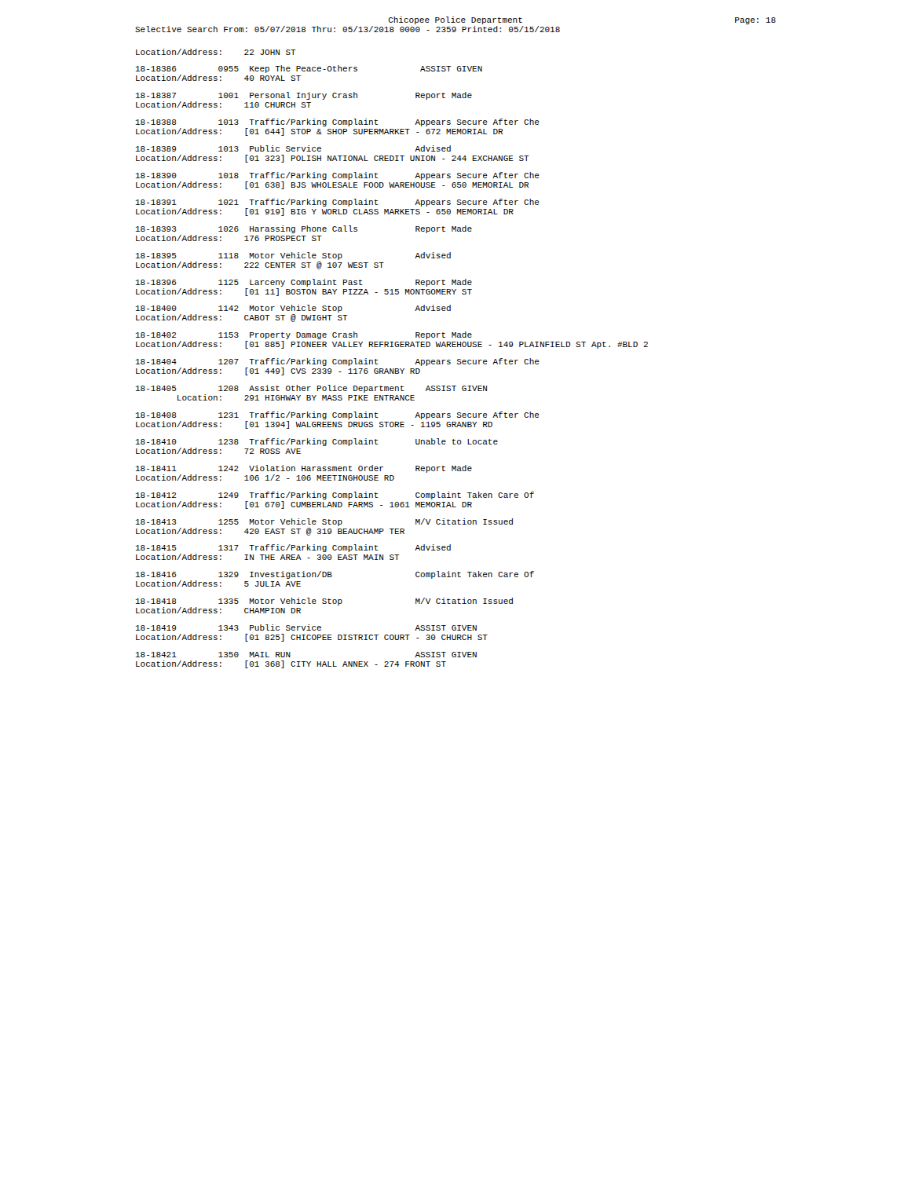Chicopee Police DepartmentPage: 18
Selective Search From: 05/07/2018 Thru: 05/13/2018 0000 - 2359 Printed: 05/15/2018
Location/Address: 22 JOHN ST
18-18386 0955 Keep The Peace-Others ASSIST GIVEN
Location/Address: 40 ROYAL ST
18-18387 1001 Personal Injury Crash Report Made
Location/Address: 110 CHURCH ST
18-18388 1013 Traffic/Parking Complaint Appears Secure After Che
Location/Address: [01 644] STOP & SHOP SUPERMARKET - 672 MEMORIAL DR
18-18389 1013 Public Service Advised
Location/Address: [01 323] POLISH NATIONAL CREDIT UNION - 244 EXCHANGE ST
18-18390 1018 Traffic/Parking Complaint Appears Secure After Che
Location/Address: [01 638] BJS WHOLESALE FOOD WAREHOUSE - 650 MEMORIAL DR
18-18391 1021 Traffic/Parking Complaint Appears Secure After Che
Location/Address: [01 919] BIG Y WORLD CLASS MARKETS - 650 MEMORIAL DR
18-18393 1026 Harassing Phone Calls Report Made
Location/Address: 176 PROSPECT ST
18-18395 1118 Motor Vehicle Stop Advised
Location/Address: 222 CENTER ST @ 107 WEST ST
18-18396 1125 Larceny Complaint Past Report Made
Location/Address: [01 11] BOSTON BAY PIZZA - 515 MONTGOMERY ST
18-18400 1142 Motor Vehicle Stop Advised
Location/Address: CABOT ST @ DWIGHT ST
18-18402 1153 Property Damage Crash Report Made
Location/Address: [01 885] PIONEER VALLEY REFRIGERATED WAREHOUSE - 149 PLAINFIELD ST Apt. #BLD 2
18-18404 1207 Traffic/Parking Complaint Appears Secure After Che
Location/Address: [01 449] CVS 2339 - 1176 GRANBY RD
18-18405 1208 Assist Other Police Department ASSIST GIVEN
Location: 291 HIGHWAY BY MASS PIKE ENTRANCE
18-18408 1231 Traffic/Parking Complaint Appears Secure After Che
Location/Address: [01 1394] WALGREENS DRUGS STORE - 1195 GRANBY RD
18-18410 1238 Traffic/Parking Complaint Unable to Locate
Location/Address: 72 ROSS AVE
18-18411 1242 Violation Harassment Order Report Made
Location/Address: 106 1/2 - 106 MEETINGHOUSE RD
18-18412 1249 Traffic/Parking Complaint Complaint Taken Care Of
Location/Address: [01 670] CUMBERLAND FARMS - 1061 MEMORIAL DR
18-18413 1255 Motor Vehicle Stop M/V Citation Issued
Location/Address: 420 EAST ST @ 319 BEAUCHAMP TER
18-18415 1317 Traffic/Parking Complaint Advised
Location/Address: IN THE AREA - 300 EAST MAIN ST
18-18416 1329 Investigation/DB Complaint Taken Care Of
Location/Address: 5 JULIA AVE
18-18418 1335 Motor Vehicle Stop M/V Citation Issued
Location/Address: CHAMPION DR
18-18419 1343 Public Service ASSIST GIVEN
Location/Address: [01 825] CHICOPEE DISTRICT COURT - 30 CHURCH ST
18-18421 1350 MAIL RUN ASSIST GIVEN
Location/Address: [01 368] CITY HALL ANNEX - 274 FRONT ST